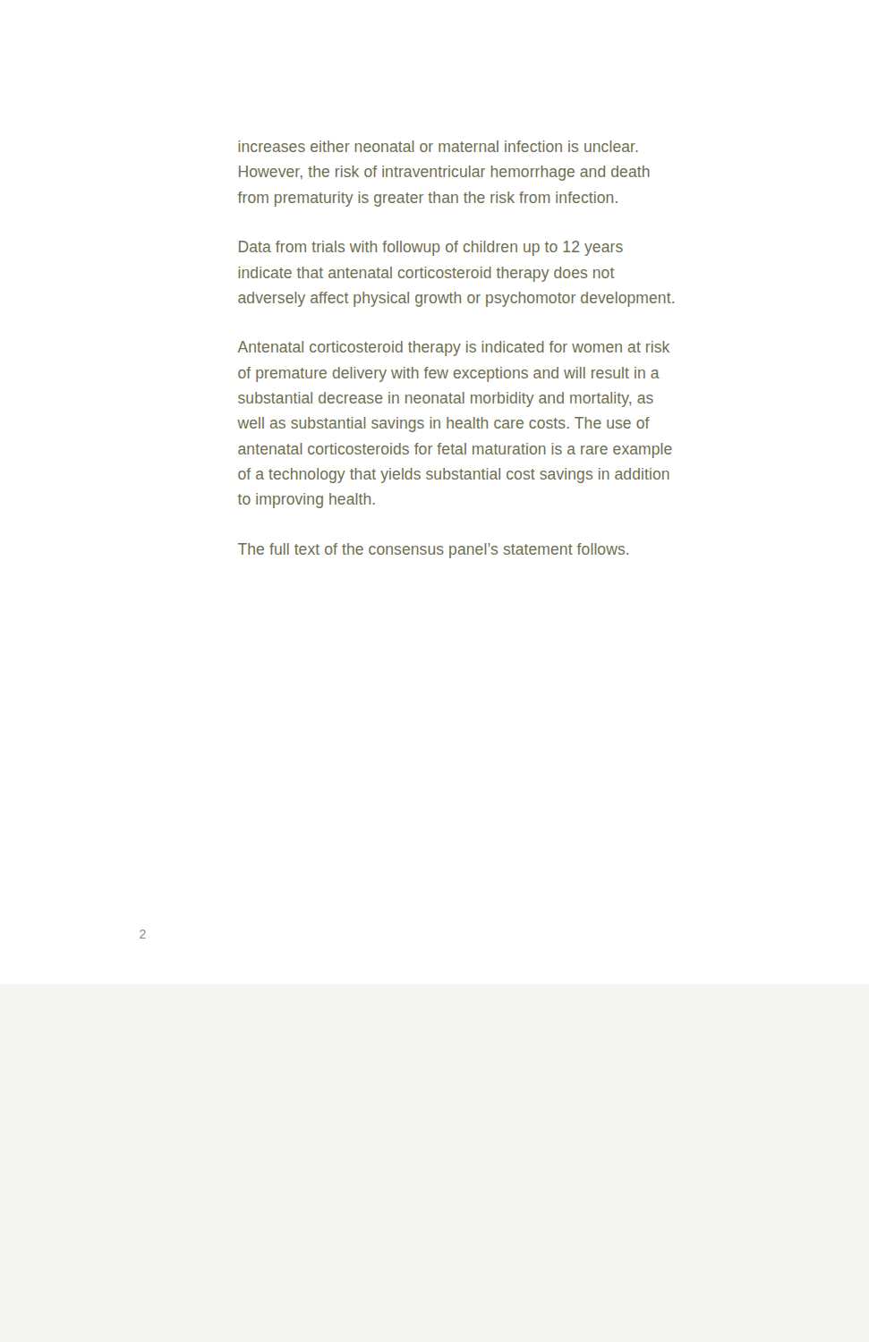increases either neonatal or maternal infection is unclear. However, the risk of intraventricular hemorrhage and death from prematurity is greater than the risk from infection.
Data from trials with followup of children up to 12 years indicate that antenatal corticosteroid therapy does not adversely affect physical growth or psychomotor development.
Antenatal corticosteroid therapy is indicated for women at risk of premature delivery with few exceptions and will result in a substantial decrease in neonatal morbidity and mortality, as well as substantial savings in health care costs. The use of antenatal corticosteroids for fetal maturation is a rare example of a technology that yields substantial cost savings in addition to improving health.
The full text of the consensus panel’s statement follows.
2